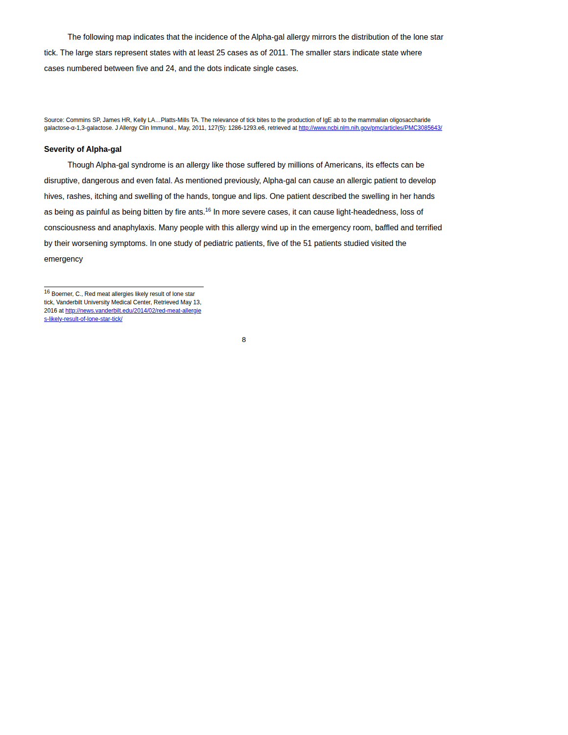The following map indicates that the incidence of the Alpha-gal allergy mirrors the distribution of the lone star tick. The large stars represent states with at least 25 cases as of 2011. The smaller stars indicate state where cases numbered between five and 24, and the dots indicate single cases.
Source: Commins SP, James HR, Kelly LA…Platts-Mills TA. The relevance of tick bites to the production of IgE ab to the mammalian oligosaccharide galactose-α-1,3-galactose. J Allergy Clin Immunol., May, 2011, 127(5): 1286-1293.e6, retrieved at http://www.ncbi.nlm.nih.gov/pmc/articles/PMC3085643/
Severity of Alpha-gal
Though Alpha-gal syndrome is an allergy like those suffered by millions of Americans, its effects can be disruptive, dangerous and even fatal. As mentioned previously, Alpha-gal can cause an allergic patient to develop hives, rashes, itching and swelling of the hands, tongue and lips. One patient described the swelling in her hands as being as painful as being bitten by fire ants.16 In more severe cases, it can cause light-headedness, loss of consciousness and anaphylaxis. Many people with this allergy wind up in the emergency room, baffled and terrified by their worsening symptoms. In one study of pediatric patients, five of the 51 patients studied visited the emergency
16 Boerner, C., Red meat allergies likely result of lone star tick, Vanderbilt University Medical Center, Retrieved May 13, 2016 at http://news.vanderbilt.edu/2014/02/red-meat-allergies-likely-result-of-lone-star-tick/
8